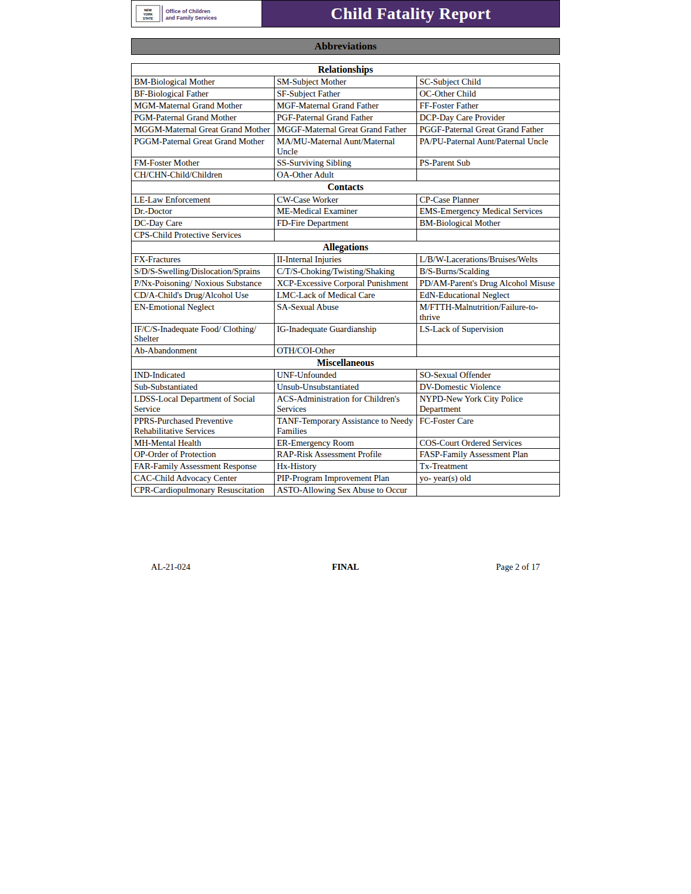NEW YORK STATE Office of Children and Family Services
Child Fatality Report
Abbreviations
| Relationships |
| --- |
| BM-Biological Mother | SM-Subject Mother | SC-Subject Child |
| BF-Biological Father | SF-Subject Father | OC-Other Child |
| MGM-Maternal Grand Mother | MGF-Maternal Grand Father | FF-Foster Father |
| PGM-Paternal Grand Mother | PGF-Paternal Grand Father | DCP-Day Care Provider |
| MGGM-Maternal Great Grand Mother | MGGF-Maternal Great Grand Father | PGGF-Paternal Great Grand Father |
| PGGM-Paternal Great Grand Mother | MA/MU-Maternal Aunt/Maternal Uncle | PA/PU-Paternal Aunt/Paternal Uncle |
| FM-Foster Mother | SS-Surviving Sibling | PS-Parent Sub |
| CH/CHN-Child/Children | OA-Other Adult | |
| Contacts |
| LE-Law Enforcement | CW-Case Worker | CP-Case Planner |
| Dr.-Doctor | ME-Medical Examiner | EMS-Emergency Medical Services |
| DC-Day Care | FD-Fire Department | BM-Biological Mother |
| CPS-Child Protective Services | | |
| Allegations |
| FX-Fractures | II-Internal Injuries | L/B/W-Lacerations/Bruises/Welts |
| S/D/S-Swelling/Dislocation/Sprains | C/T/S-Choking/Twisting/Shaking | B/S-Burns/Scalding |
| P/Nx-Poisoning/ Noxious Substance | XCP-Excessive Corporal Punishment | PD/AM-Parent's Drug Alcohol Misuse |
| CD/A-Child's Drug/Alcohol Use | LMC-Lack of Medical Care | EdN-Educational Neglect |
| EN-Emotional Neglect | SA-Sexual Abuse | M/FTTH-Malnutrition/Failure-to-thrive |
| IF/C/S-Inadequate Food/ Clothing/ Shelter | IG-Inadequate Guardianship | LS-Lack of Supervision |
| Ab-Abandonment | OTH/COI-Other | |
| Miscellaneous |
| IND-Indicated | UNF-Unfounded | SO-Sexual Offender |
| Sub-Substantiated | Unsub-Unsubstantiated | DV-Domestic Violence |
| LDSS-Local Department of Social Service | ACS-Administration for Children's Services | NYPD-New York City Police Department |
| PPRS-Purchased Preventive Rehabilitative Services | TANF-Temporary Assistance to Needy Families | FC-Foster Care |
| MH-Mental Health | ER-Emergency Room | COS-Court Ordered Services |
| OP-Order of Protection | RAP-Risk Assessment Profile | FASP-Family Assessment Plan |
| FAR-Family Assessment Response | Hx-History | Tx-Treatment |
| CAC-Child Advocacy Center | PIP-Program Improvement Plan | yo- year(s) old |
| CPR-Cardiopulmonary Resuscitation | ASTO-Allowing Sex Abuse to Occur | |
AL-21-024
FINAL
Page 2 of 17